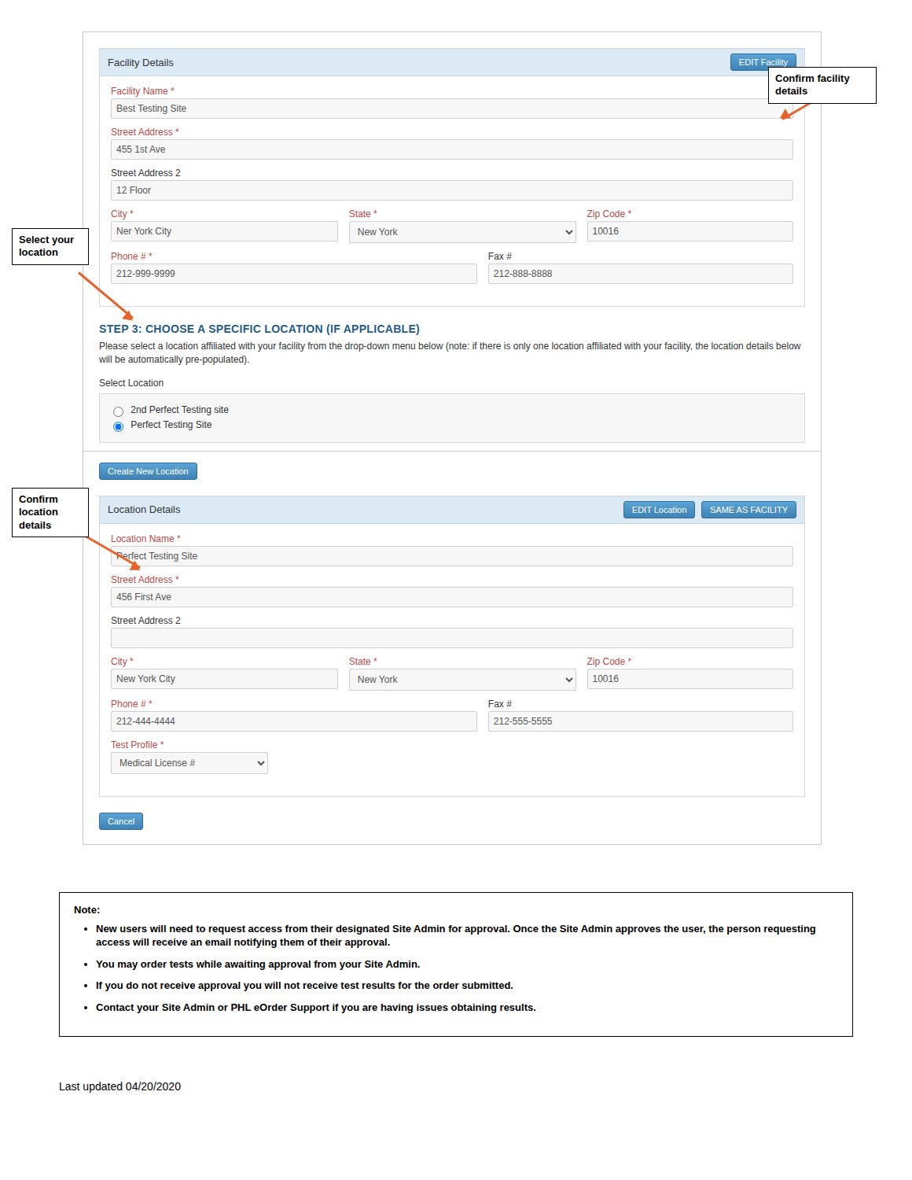Confirm facility details
Select your location
Confirm location details
Facility Details EDIT Facility
Facility Name *
Street Address *
Street Address 2
City *
State * New York
Zip Code *
Phone # *
Fax #
STEP 3: CHOOSE A SPECIFIC LOCATION (IF APPLICABLE)
Please select a location affiliated with your facility from the drop-down menu below (note: if there is only one location affiliated with your facility, the location details below will be automatically pre-populated).
Select Location
2nd Perfect Testing site
Perfect Testing Site
Create New Location
Location Details EDIT Location SAME AS FACILITY
Location Name *
Street Address *
Street Address 2
City *
State * New York
Zip Code *
Phone # *
Fax #
Test Profile * Medical License #
Cancel
Note:
New users will need to request access from their designated Site Admin for approval. Once the Site Admin approves the user, the person requesting access will receive an email notifying them of their approval.
You may order tests while awaiting approval from your Site Admin.
If you do not receive approval you will not receive test results for the order submitted.
Contact your Site Admin or PHL eOrder Support if you are having issues obtaining results.
Last updated 04/20/2020